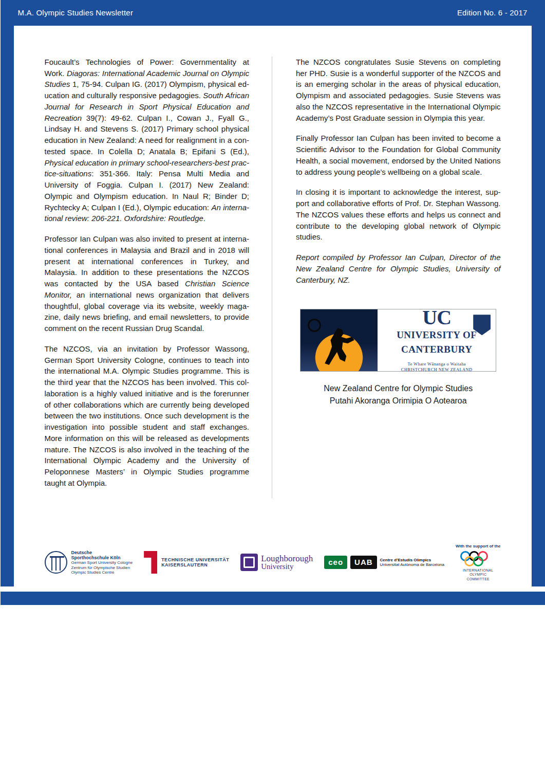M.A. Olympic Studies Newsletter
Edition No. 6 - 2017
Foucault’s Technologies of Power: Governmentality at Work. Diagoras: International Academic Journal on Olympic Studies 1, 75-94. Culpan IG. (2017) Olympism, physical education and culturally responsive pedagogies. South African Journal for Research in Sport Physical Education and Recreation 39(7): 49-62. Culpan I., Cowan J., Fyall G., Lindsay H. and Stevens S. (2017) Primary school physical education in New Zealand: A need for realignment in a contested space. In Colella D; Anatala B; Epifani S (Ed.), Physical education in primary school-researchers-best practice-situations: 351-366. Italy: Pensa Multi Media and University of Foggia. Culpan I. (2017) New Zealand: Olympic and Olympism education. In Naul R; Binder D; Rychtecky A; Culpan I (Ed.), Olympic education: An international review: 206-221. Oxfordshire: Routledge.
Professor Ian Culpan was also invited to present at international conferences in Malaysia and Brazil and in 2018 will present at international conferences in Turkey, and Malaysia. In addition to these presentations the NZCOS was contacted by the USA based Christian Science Monitor, an international news organization that delivers thoughtful, global coverage via its website, weekly magazine, daily news briefing, and email newsletters, to provide comment on the recent Russian Drug Scandal.
The NZCOS, via an invitation by Professor Wassong, German Sport University Cologne, continues to teach into the international M.A. Olympic Studies programme. This is the third year that the NZCOS has been involved. This collaboration is a highly valued initiative and is the forerunner of other collaborations which are currently being developed between the two institutions. Once such development is the investigation into possible student and staff exchanges. More information on this will be released as developments mature. The NZCOS is also involved in the teaching of the International Olympic Academy and the University of Peloponnese Masters’ in Olympic Studies programme taught at Olympia.
The NZCOS congratulates Susie Stevens on completing her PHD. Susie is a wonderful supporter of the NZCOS and is an emerging scholar in the areas of physical education, Olympism and associated pedagogies. Susie Stevens was also the NZCOS representative in the International Olympic Academy’s Post Graduate session in Olympia this year.
Finally Professor Ian Culpan has been invited to become a Scientific Advisor to the Foundation for Global Community Health, a social movement, endorsed by the United Nations to address young people’s wellbeing on a global scale.
In closing it is important to acknowledge the interest, support and collaborative efforts of Prof. Dr. Stephan Wassong. The NZCOS values these efforts and helps us connect and contribute to the developing global network of Olympic studies.
Report compiled by Professor Ian Culpan, Director of the New Zealand Centre for Olympic Studies, University of Canterbury, NZ.
UC
UNIVERSITY OF
CANTERBURY
Te Whare Wānanga o Waitaha
CHRISTCHURCH NEW ZEALAND
New Zealand Centre for Olympic Studies
Putahi Akoranga Orimipia O Aotearoa
Deutsche Sporthochschule Köln German Sport University Cologne Zentrum für Olympische Studien Olympic Studies Centre
TECHNISCHE UNIVERSITÄT KAISERSLAUTERN
LoughboroughUniversity
ceo
UAB
Centre d’Estudis Olímpics Universitat Autònoma de Barcelona
With the support of the
INTERNATIONAL
OLYMPIC
COMMITTEE